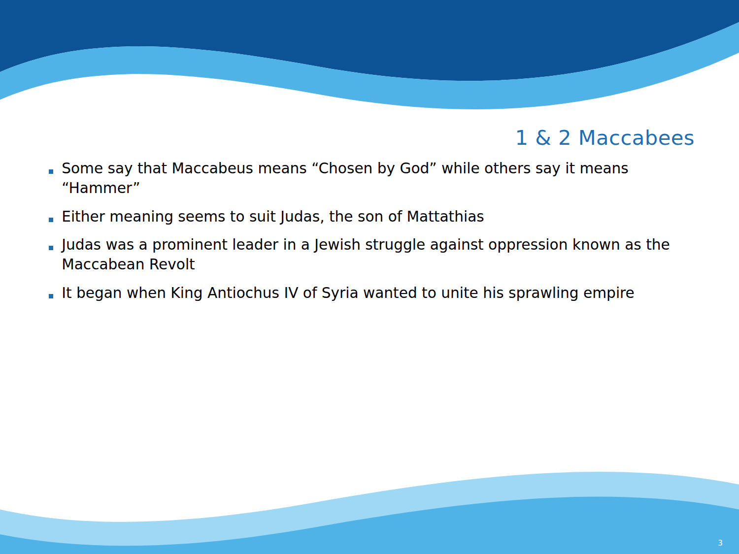1 & 2 Maccabees
Some say that Maccabeus means “Chosen by God” while others say it means “Hammer”
Either meaning seems to suit Judas, the son of Mattathias
Judas was a prominent leader in a Jewish struggle against oppression known as the Maccabean Revolt
It began when King Antiochus IV of Syria wanted to unite his sprawling empire
3